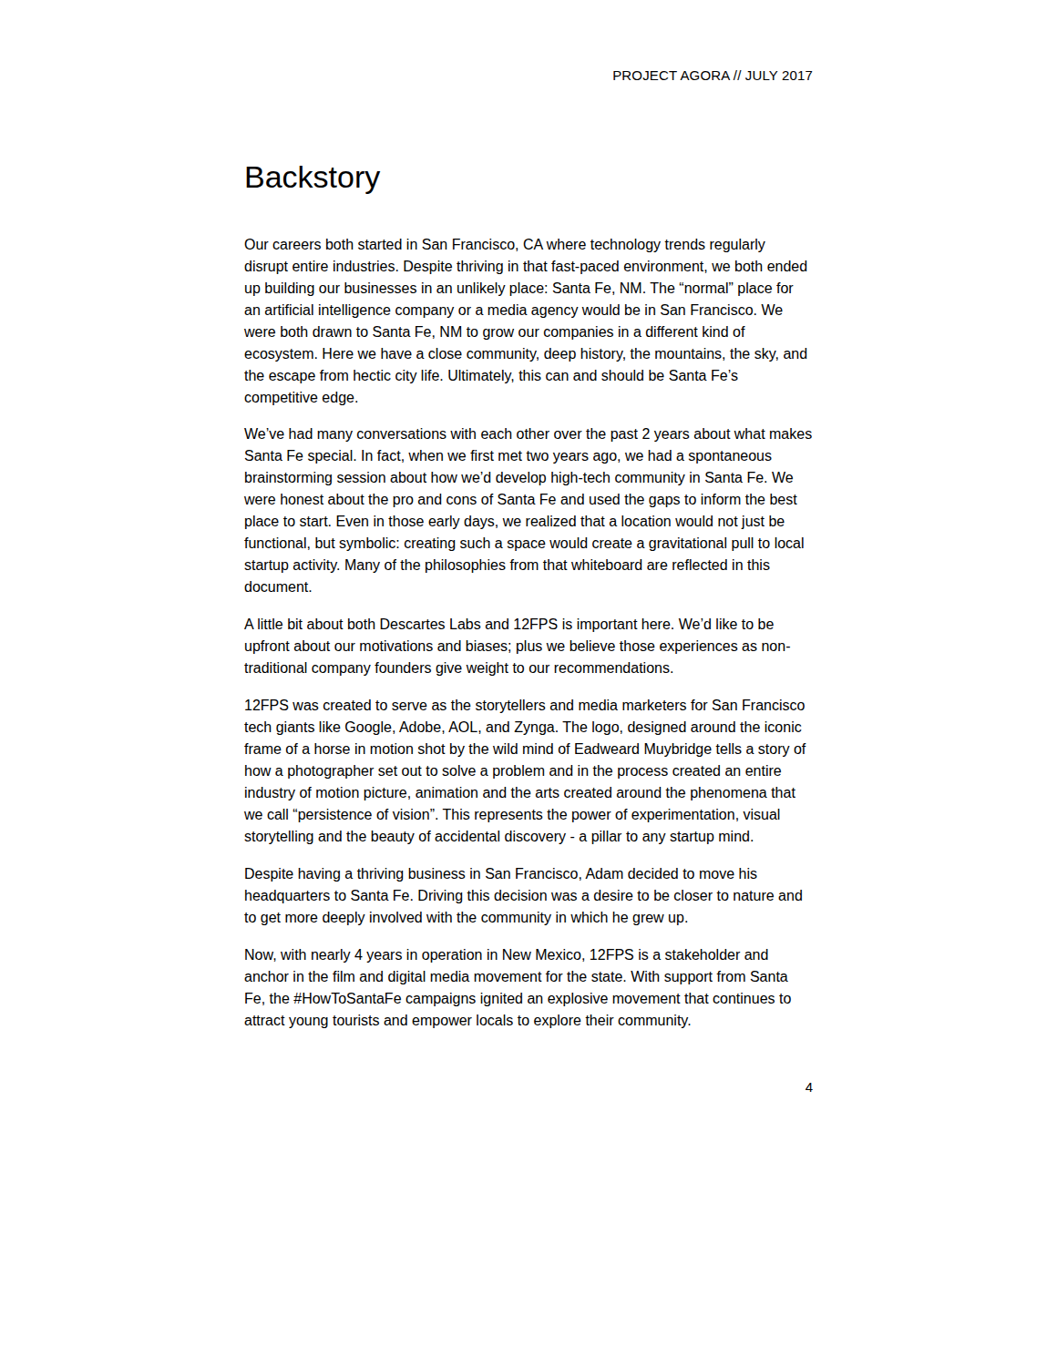PROJECT AGORA // JULY 2017
Backstory
Our careers both started in San Francisco, CA where technology trends regularly disrupt entire industries. Despite thriving in that fast-paced environment, we both ended up building our businesses in an unlikely place: Santa Fe, NM. The “normal” place for an artificial intelligence company or a media agency would be in San Francisco. We were both drawn to Santa Fe, NM to grow our companies in a different kind of ecosystem. Here we have a close community, deep history, the mountains, the sky, and the escape from hectic city life. Ultimately, this can and should be Santa Fe’s competitive edge.
We’ve had many conversations with each other over the past 2 years about what makes Santa Fe special. In fact, when we first met two years ago, we had a spontaneous brainstorming session about how we’d develop high-tech community in Santa Fe. We were honest about the pro and cons of Santa Fe and used the gaps to inform the best place to start. Even in those early days, we realized that a location would not just be functional, but symbolic: creating such a space would create a gravitational pull to local startup activity. Many of the philosophies from that whiteboard are reflected in this document.
A little bit about both Descartes Labs and 12FPS is important here. We’d like to be upfront about our motivations and biases; plus we believe those experiences as non-traditional company founders give weight to our recommendations.
12FPS was created to serve as the storytellers and media marketers for San Francisco tech giants like Google, Adobe, AOL, and Zynga. The logo, designed around the iconic frame of a horse in motion shot by the wild mind of Eadweard Muybridge tells a story of how a photographer set out to solve a problem and in the process created an entire industry of motion picture, animation and the arts created around the phenomena that we call “persistence of vision”. This represents the power of experimentation, visual storytelling and the beauty of accidental discovery - a pillar to any startup mind.
Despite having a thriving business in San Francisco, Adam decided to move his headquarters to Santa Fe. Driving this decision was a desire to be closer to nature and to get more deeply involved with the community in which he grew up.
Now, with nearly 4 years in operation in New Mexico, 12FPS is a stakeholder and anchor in the film and digital media movement for the state. With support from Santa Fe, the #HowToSantaFe campaigns ignited an explosive movement that continues to attract young tourists and empower locals to explore their community.
4